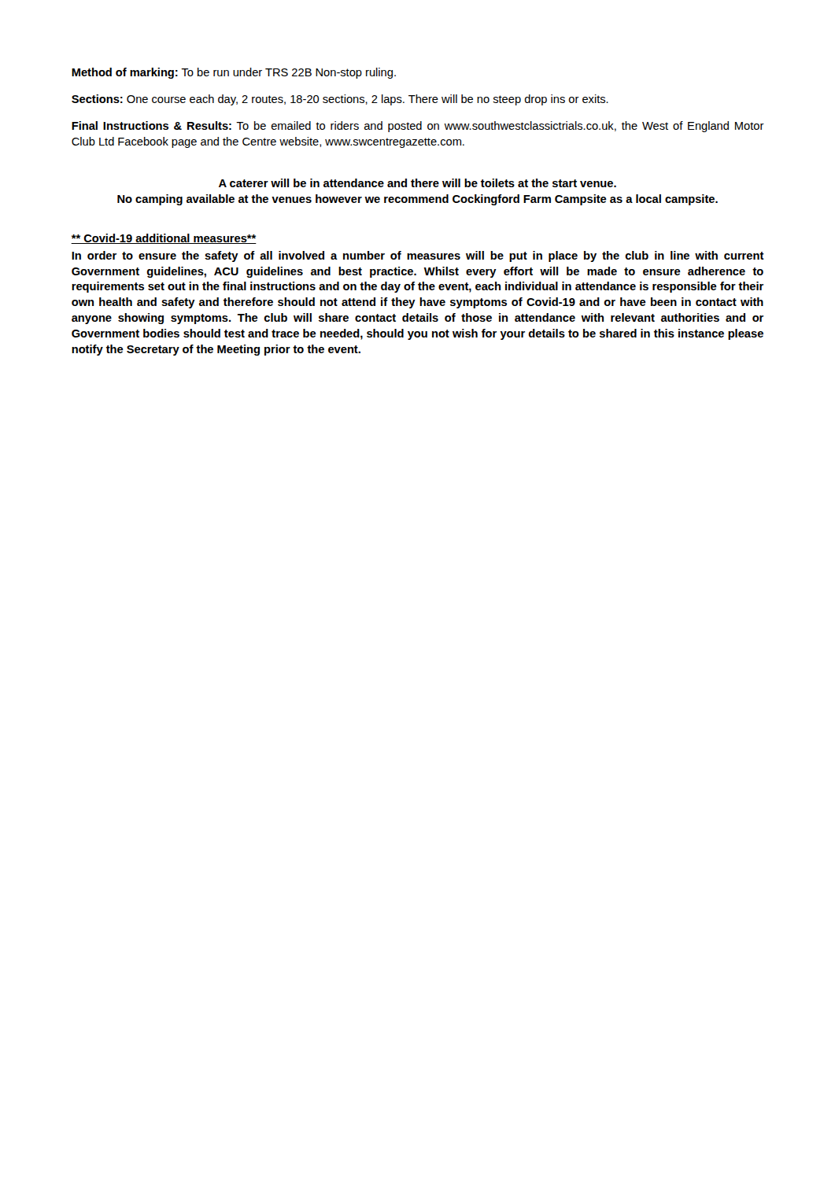Method of marking: To be run under TRS 22B Non-stop ruling.
Sections: One course each day, 2 routes, 18-20 sections, 2 laps. There will be no steep drop ins or exits.
Final Instructions & Results: To be emailed to riders and posted on www.southwestclassictrials.co.uk, the West of England Motor Club Ltd Facebook page and the Centre website, www.swcentregazette.com.
A caterer will be in attendance and there will be toilets at the start venue.
No camping available at the venues however we recommend Cockingford Farm Campsite as a local campsite.
** Covid-19 additional measures**
In order to ensure the safety of all involved a number of measures will be put in place by the club in line with current Government guidelines, ACU guidelines and best practice. Whilst every effort will be made to ensure adherence to requirements set out in the final instructions and on the day of the event, each individual in attendance is responsible for their own health and safety and therefore should not attend if they have symptoms of Covid-19 and or have been in contact with anyone showing symptoms. The club will share contact details of those in attendance with relevant authorities and or Government bodies should test and trace be needed, should you not wish for your details to be shared in this instance please notify the Secretary of the Meeting prior to the event.